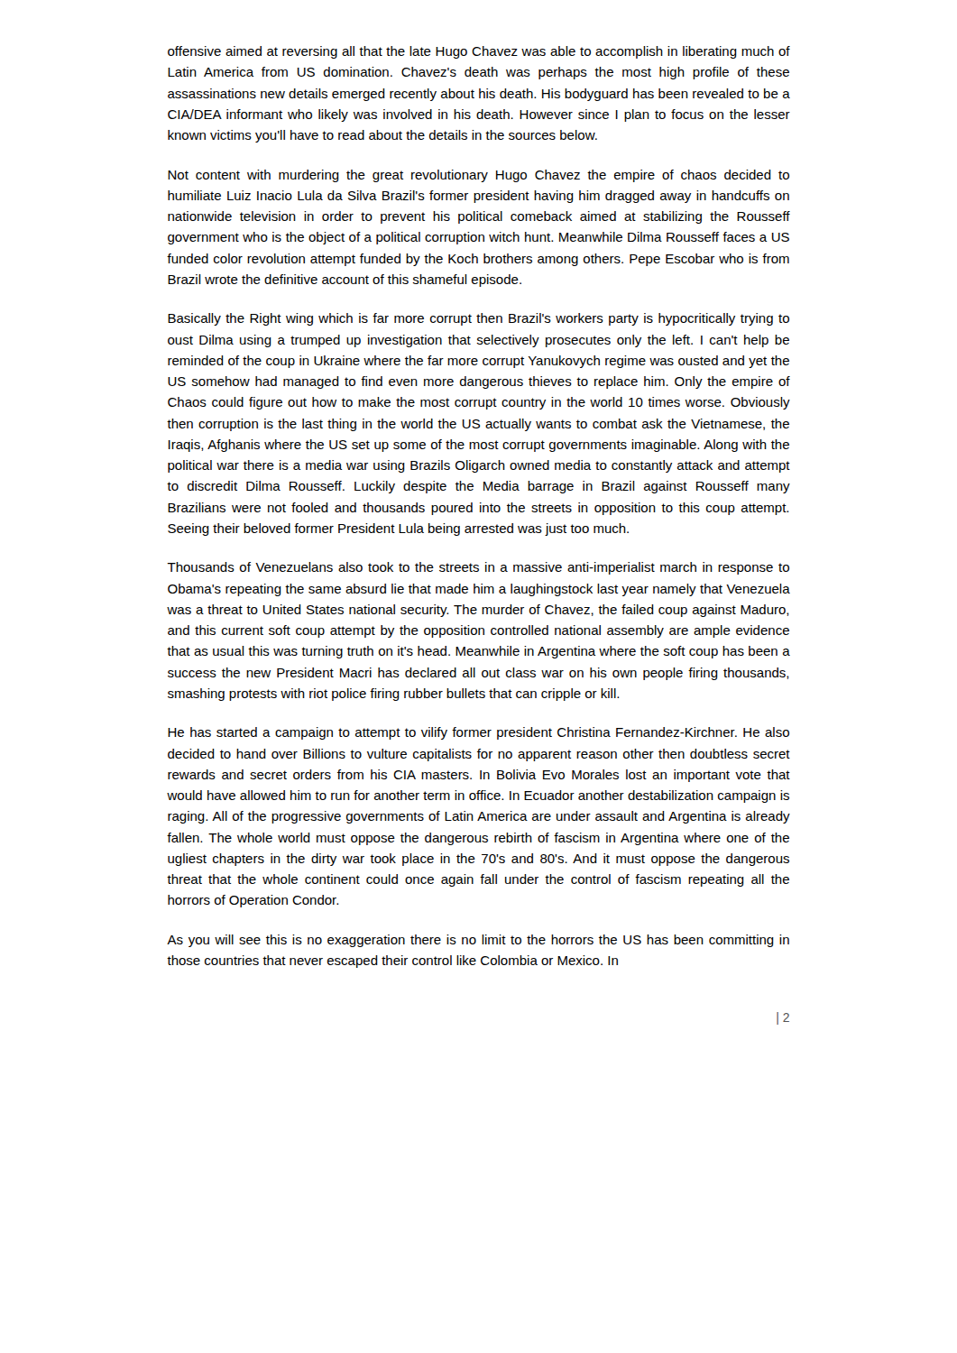offensive aimed at reversing all that the late Hugo Chavez was able to accomplish in liberating much of Latin America from US domination. Chavez's death was perhaps the most high profile of these assassinations new details emerged recently about his death. His bodyguard has been revealed to be a CIA/DEA informant who likely was involved in his death. However since I plan to focus on the lesser known victims you'll have to read about the details in the sources below.
Not content with murdering the great revolutionary Hugo Chavez the empire of chaos decided to humiliate Luiz Inacio Lula da Silva Brazil's former president having him dragged away in handcuffs on nationwide television in order to prevent his political comeback aimed at stabilizing the Rousseff government who is the object of a political corruption witch hunt. Meanwhile Dilma Rousseff faces a US funded color revolution attempt funded by the Koch brothers among others. Pepe Escobar who is from Brazil wrote the definitive account of this shameful episode.
Basically the Right wing which is far more corrupt then Brazil's workers party is hypocritically trying to oust Dilma using a trumped up investigation that selectively prosecutes only the left. I can't help be reminded of the coup in Ukraine where the far more corrupt Yanukovych regime was ousted and yet the US somehow had managed to find even more dangerous thieves to replace him. Only the empire of Chaos could figure out how to make the most corrupt country in the world 10 times worse. Obviously then corruption is the last thing in the world the US actually wants to combat ask the Vietnamese, the Iraqis, Afghanis where the US set up some of the most corrupt governments imaginable. Along with the political war there is a media war using Brazils Oligarch owned media to constantly attack and attempt to discredit Dilma Rousseff. Luckily despite the Media barrage in Brazil against Rousseff many Brazilians were not fooled and thousands poured into the streets in opposition to this coup attempt. Seeing their beloved former President Lula being arrested was just too much.
Thousands of Venezuelans also took to the streets in a massive anti-imperialist march in response to Obama's repeating the same absurd lie that made him a laughingstock last year namely that Venezuela was a threat to United States national security. The murder of Chavez, the failed coup against Maduro, and this current soft coup attempt by the opposition controlled national assembly are ample evidence that as usual this was turning truth on it's head. Meanwhile in Argentina where the soft coup has been a success the new President Macri has declared all out class war on his own people firing thousands, smashing protests with riot police firing rubber bullets that can cripple or kill.
He has started a campaign to attempt to vilify former president Christina Fernandez-Kirchner. He also decided to hand over Billions to vulture capitalists for no apparent reason other then doubtless secret rewards and secret orders from his CIA masters. In Bolivia Evo Morales lost an important vote that would have allowed him to run for another term in office. In Ecuador another destabilization campaign is raging. All of the progressive governments of Latin America are under assault and Argentina is already fallen. The whole world must oppose the dangerous rebirth of fascism in Argentina where one of the ugliest chapters in the dirty war took place in the 70's and 80's. And it must oppose the dangerous threat that the whole continent could once again fall under the control of fascism repeating all the horrors of Operation Condor.
As you will see this is no exaggeration there is no limit to the horrors the US has been committing in those countries that never escaped their control like Colombia or Mexico. In
| 2